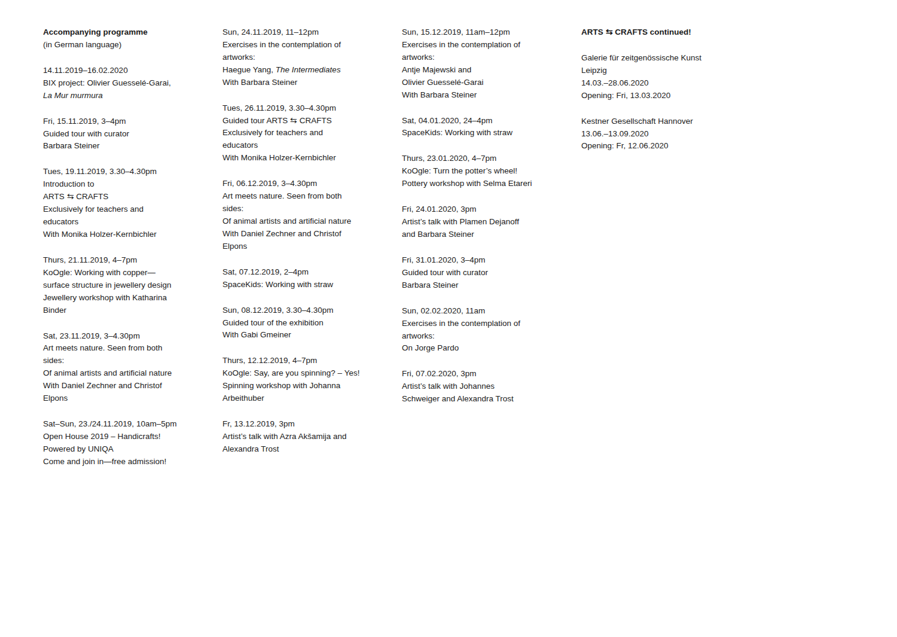Accompanying programme
(in German language)
14.11.2019–16.02.2020
BIX project: Olivier Guesselé-Garai,
La Mur murmura
Fri, 15.11.2019, 3–4pm
Guided tour with curator
Barbara Steiner
Tues, 19.11.2019, 3.30–4.30pm
Introduction to
ARTS ⇆ CRAFTS
Exclusively for teachers and
educators
With Monika Holzer-Kernbichler
Thurs, 21.11.2019, 4–7pm
KoOgle: Working with copper—
surface structure in jewellery design
Jewellery workshop with Katharina
Binder
Sat, 23.11.2019, 3–4.30pm
Art meets nature. Seen from both
sides:
Of animal artists and artificial nature
With Daniel Zechner and Christof
Elpons
Sat–Sun, 23./24.11.2019, 10am–5pm
Open House 2019 – Handicrafts!
Powered by UNIQA
Come and join in—free admission!
Sun, 24.11.2019, 11–12pm
Exercises in the contemplation of
artworks:
Haegue Yang, The Intermediates
With Barbara Steiner
Tues, 26.11.2019, 3.30–4.30pm
Guided tour ARTS ⇆ CRAFTS
Exclusively for teachers and
educators
With Monika Holzer-Kernbichler
Fri, 06.12.2019, 3–4.30pm
Art meets nature. Seen from both
sides:
Of animal artists and artificial nature
With Daniel Zechner and Christof
Elpons
Sat, 07.12.2019, 2–4pm
SpaceKids: Working with straw
Sun, 08.12.2019, 3.30–4.30pm
Guided tour of the exhibition
With Gabi Gmeiner
Thurs, 12.12.2019, 4–7pm
KoOgle: Say, are you spinning? – Yes!
Spinning workshop with Johanna
Arbeithuber
Fr, 13.12.2019, 3pm
Artist’s talk with Azra Akšamija and
Alexandra Trost
Sun, 15.12.2019, 11am–12pm
Exercises in the contemplation of
artworks:
Antje Majewski and
Olivier Guesselé-Garai
With Barbara Steiner
Sat, 04.01.2020, 24–4pm
SpaceKids: Working with straw
Thurs, 23.01.2020, 4–7pm
KoOgle: Turn the potter’s wheel!
Pottery workshop with Selma Etareri
Fri, 24.01.2020, 3pm
Artist’s talk with Plamen Dejanoff
and Barbara Steiner
Fri, 31.01.2020, 3–4pm
Guided tour with curator
Barbara Steiner
Sun, 02.02.2020, 11am
Exercises in the contemplation of
artworks:
On Jorge Pardo
Fri, 07.02.2020, 3pm
Artist’s talk with Johannes
Schweiger and Alexandra Trost
ARTS ⇆ CRAFTS continued!
Galerie für zeitgenössische Kunst
Leipzig
14.03.–28.06.2020
Opening: Fri, 13.03.2020
Kestner Gesellschaft Hannover
13.06.–13.09.2020
Opening: Fr, 12.06.2020